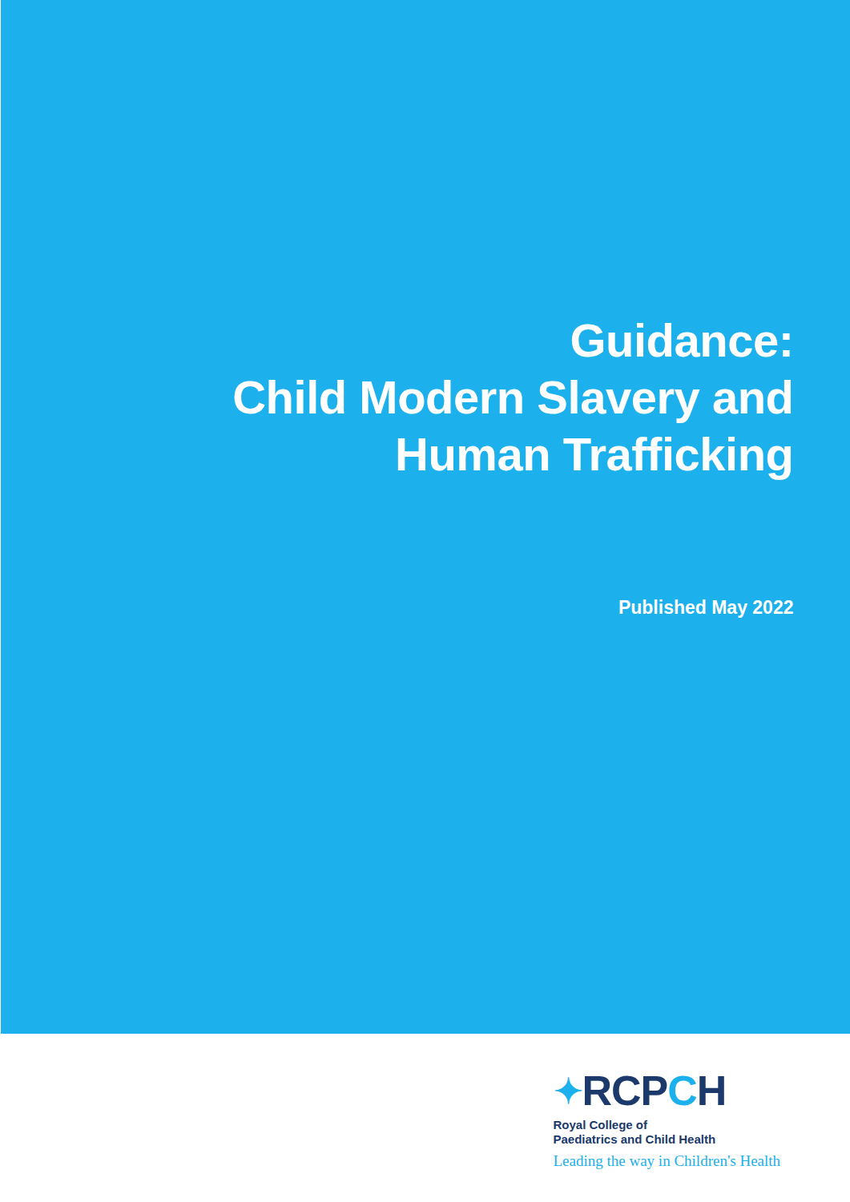Guidance:
Child Modern Slavery and
Human Trafficking
Published May 2022
✦RCPCH
Royal College of
Paediatrics and Child Health
Leading the way in Children's Health